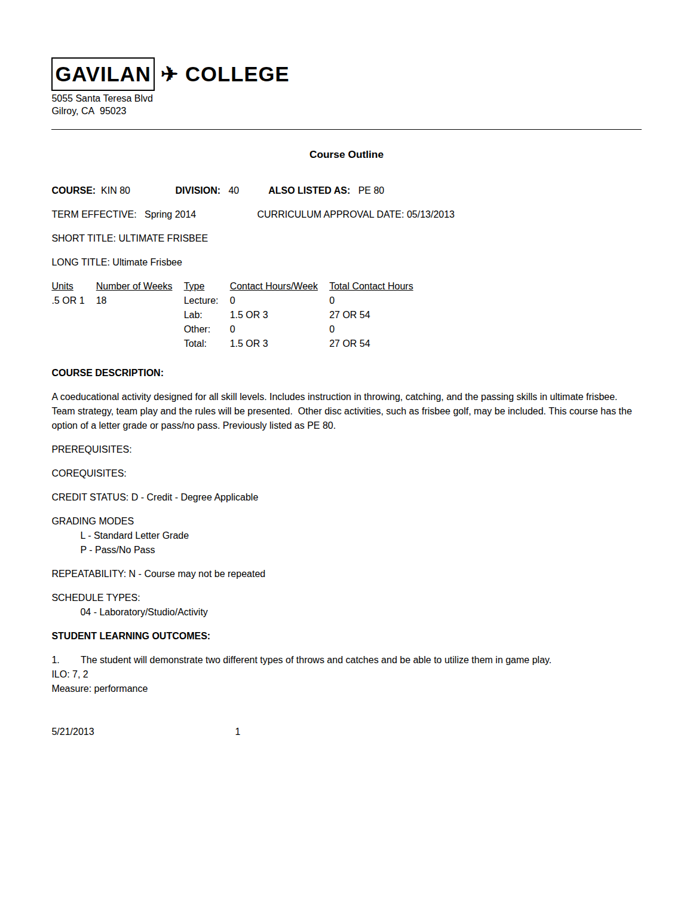GAVILAN ✈ COLLEGE
5055 Santa Teresa Blvd
Gilroy, CA 95023
Course Outline
COURSE: KIN 80 DIVISION: 40 ALSO LISTED AS: PE 80
TERM EFFECTIVE: Spring 2014 CURRICULUM APPROVAL DATE: 05/13/2013
SHORT TITLE: ULTIMATE FRISBEE
LONG TITLE: Ultimate Frisbee
| Units | Number of Weeks | Type | Contact Hours/Week | Total Contact Hours |
| --- | --- | --- | --- | --- |
| .5 OR 1 | 18 | Lecture: | 0 | 0 |
| | | Lab: | 1.5 OR 3 | 27 OR 54 |
| | | Other: | 0 | 0 |
| | | Total: | 1.5 OR 3 | 27 OR 54 |
COURSE DESCRIPTION:
A coeducational activity designed for all skill levels. Includes instruction in throwing, catching, and the passing skills in ultimate frisbee. Team strategy, team play and the rules will be presented. Other disc activities, such as frisbee golf, may be included. This course has the option of a letter grade or pass/no pass. Previously listed as PE 80.
PREREQUISITES:
COREQUISITES:
CREDIT STATUS: D - Credit - Degree Applicable
GRADING MODES
L - Standard Letter Grade
P - Pass/No Pass
REPEATABILITY: N - Course may not be repeated
SCHEDULE TYPES:
04 - Laboratory/Studio/Activity
STUDENT LEARNING OUTCOMES:
1. The student will demonstrate two different types of throws and catches and be able to utilize them in game play.
ILO: 7, 2
Measure: performance
5/21/2013 1